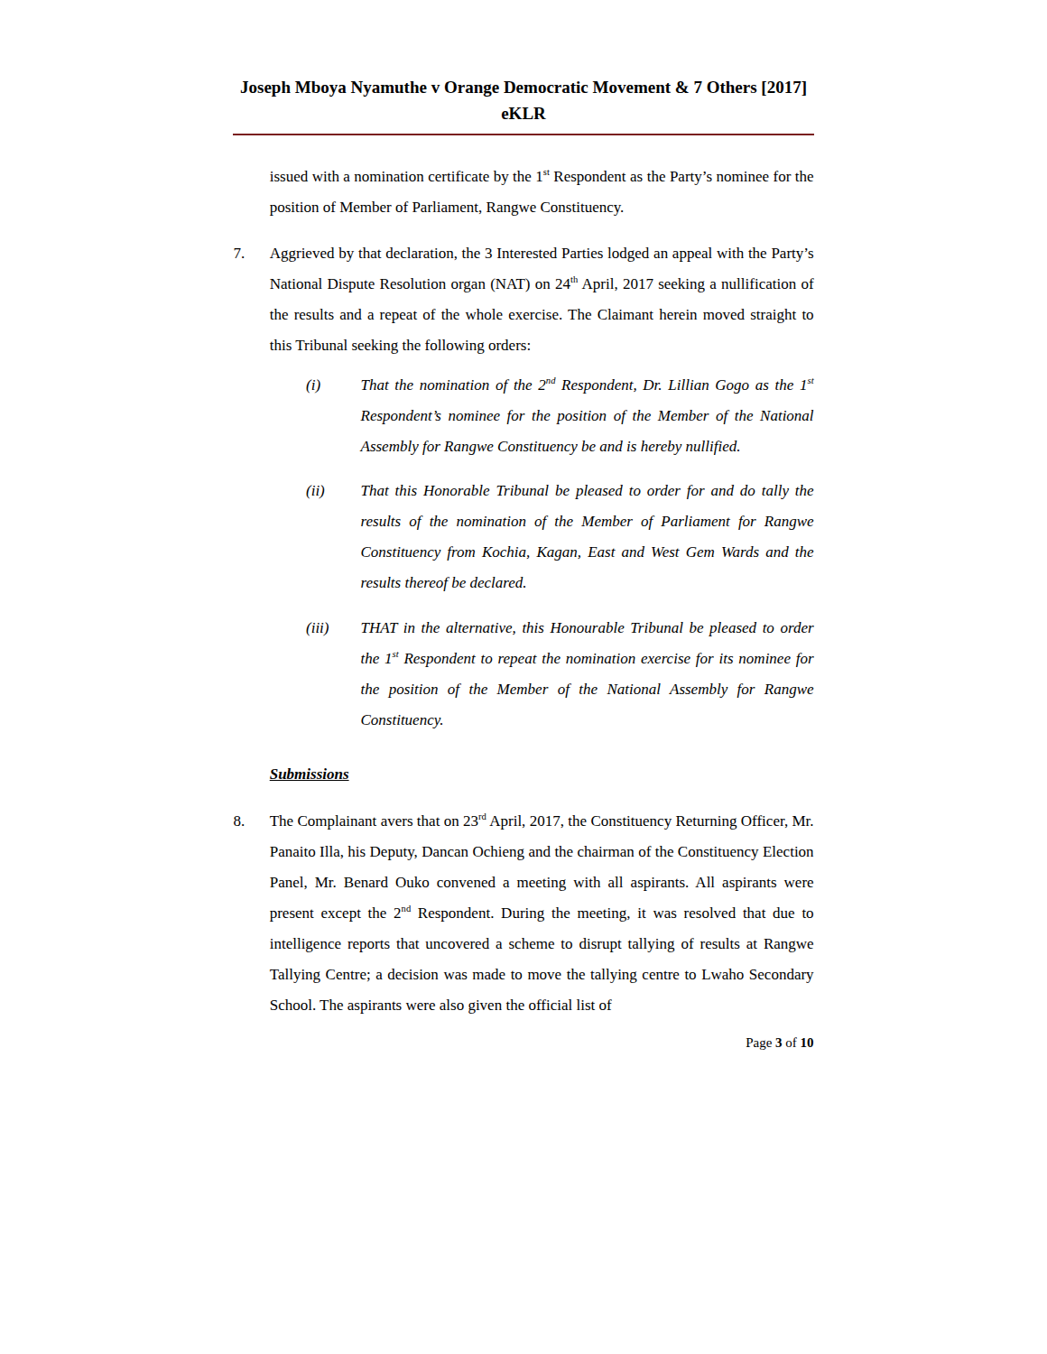Joseph Mboya Nyamuthe v Orange Democratic Movement & 7 Others [2017]
eKLR
issued with a nomination certificate by the 1st Respondent as the Party’s nominee for the position of Member of Parliament, Rangwe Constituency.
7. Aggrieved by that declaration, the 3 Interested Parties lodged an appeal with the Party’s National Dispute Resolution organ (NAT) on 24th April, 2017 seeking a nullification of the results and a repeat of the whole exercise. The Claimant herein moved straight to this Tribunal seeking the following orders:
(i) That the nomination of the 2nd Respondent, Dr. Lillian Gogo as the 1st Respondent’s nominee for the position of the Member of the National Assembly for Rangwe Constituency be and is hereby nullified.
(ii) That this Honorable Tribunal be pleased to order for and do tally the results of the nomination of the Member of Parliament for Rangwe Constituency from Kochia, Kagan, East and West Gem Wards and the results thereof be declared.
(iii) THAT in the alternative, this Honourable Tribunal be pleased to order the 1st Respondent to repeat the nomination exercise for its nominee for the position of the Member of the National Assembly for Rangwe Constituency.
Submissions
8. The Complainant avers that on 23rd April, 2017, the Constituency Returning Officer, Mr. Panaito Illa, his Deputy, Dancan Ochieng and the chairman of the Constituency Election Panel, Mr. Benard Ouko convened a meeting with all aspirants. All aspirants were present except the 2nd Respondent. During the meeting, it was resolved that due to intelligence reports that uncovered a scheme to disrupt tallying of results at Rangwe Tallying Centre; a decision was made to move the tallying centre to Lwaho Secondary School. The aspirants were also given the official list of
Page 3 of 10